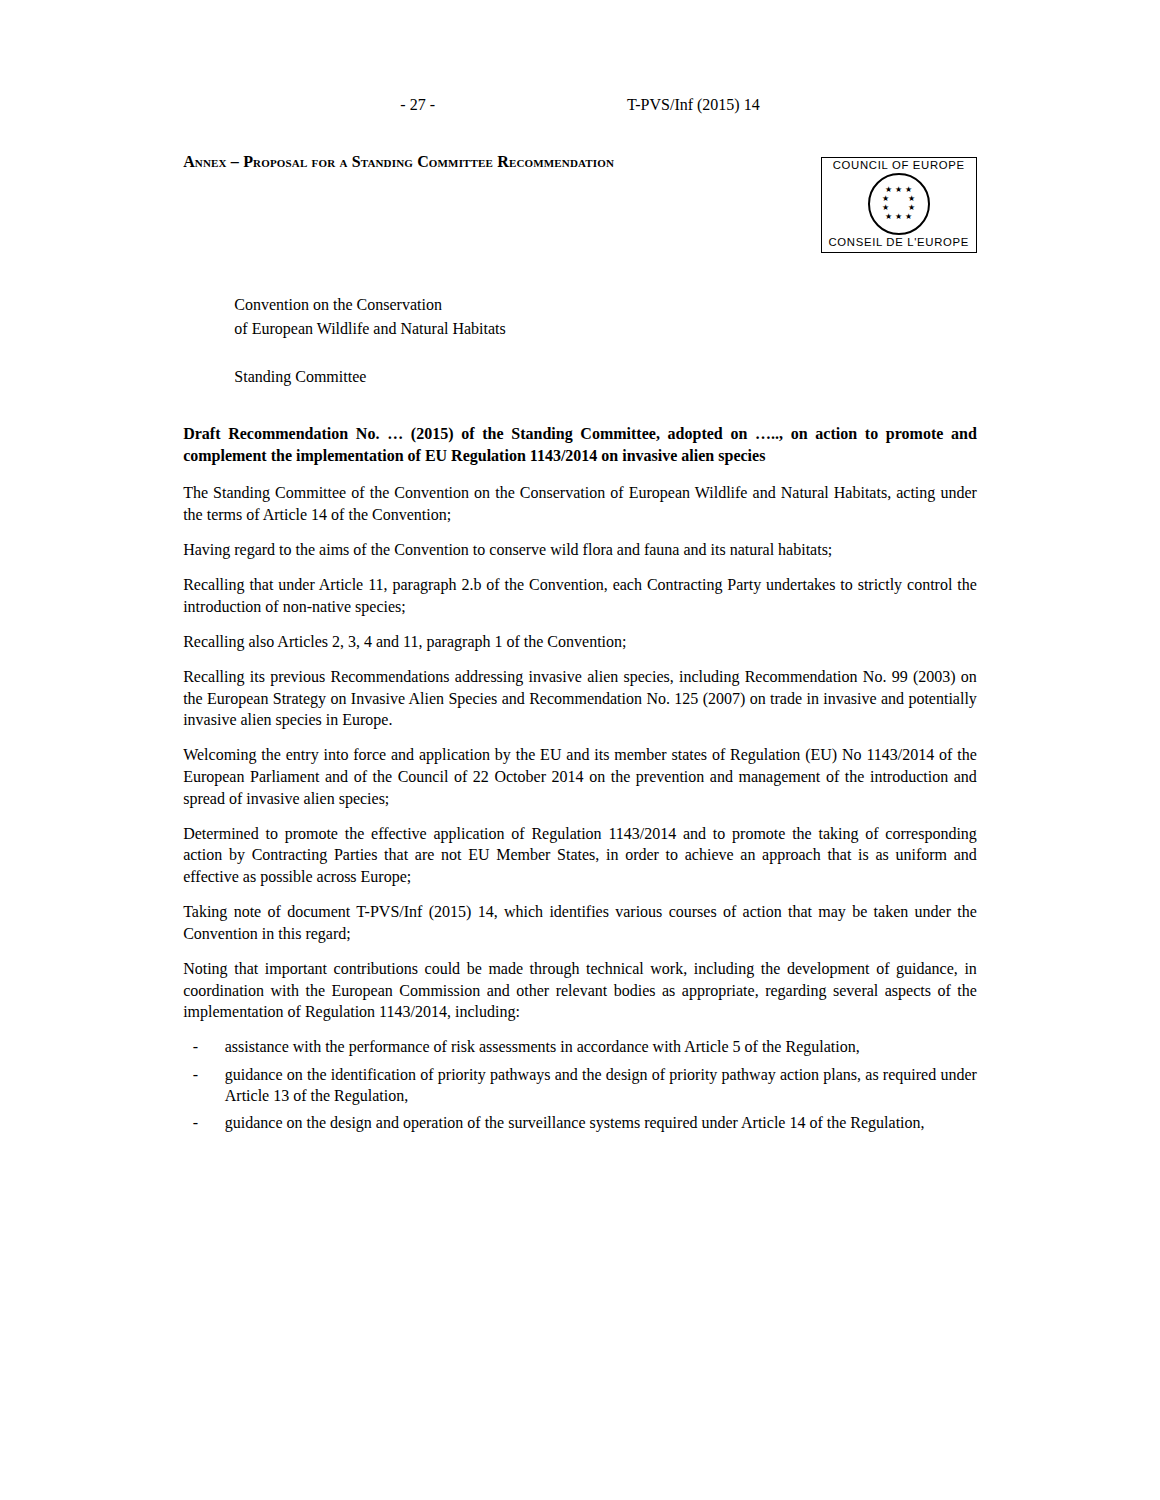- 27 - T-PVS/Inf (2015) 14
Annex – Proposal for a Standing Committee Recommendation
COUNCIL OF EUROPE CONSEIL DE L'EUROPE
Convention on the Conservation
of European Wildlife and Natural Habitats
Standing Committee
Draft Recommendation No. … (2015) of the Standing Committee, adopted on ….., on action to promote and complement the implementation of EU Regulation 1143/2014 on invasive alien species
The Standing Committee of the Convention on the Conservation of European Wildlife and Natural Habitats, acting under the terms of Article 14 of the Convention;
Having regard to the aims of the Convention to conserve wild flora and fauna and its natural habitats;
Recalling that under Article 11, paragraph 2.b of the Convention, each Contracting Party undertakes to strictly control the introduction of non-native species;
Recalling also Articles 2, 3, 4 and 11, paragraph 1 of the Convention;
Recalling its previous Recommendations addressing invasive alien species, including Recommendation No. 99 (2003) on the European Strategy on Invasive Alien Species and Recommendation No. 125 (2007) on trade in invasive and potentially invasive alien species in Europe.
Welcoming the entry into force and application by the EU and its member states of Regulation (EU) No 1143/2014 of the European Parliament and of the Council of 22 October 2014 on the prevention and management of the introduction and spread of invasive alien species;
Determined to promote the effective application of Regulation 1143/2014 and to promote the taking of corresponding action by Contracting Parties that are not EU Member States, in order to achieve an approach that is as uniform and effective as possible across Europe;
Taking note of document T-PVS/Inf (2015) 14, which identifies various courses of action that may be taken under the Convention in this regard;
Noting that important contributions could be made through technical work, including the development of guidance, in coordination with the European Commission and other relevant bodies as appropriate, regarding several aspects of the implementation of Regulation 1143/2014, including:
assistance with the performance of risk assessments in accordance with Article 5 of the Regulation,
guidance on the identification of priority pathways and the design of priority pathway action plans, as required under Article 13 of the Regulation,
guidance on the design and operation of the surveillance systems required under Article 14 of the Regulation,